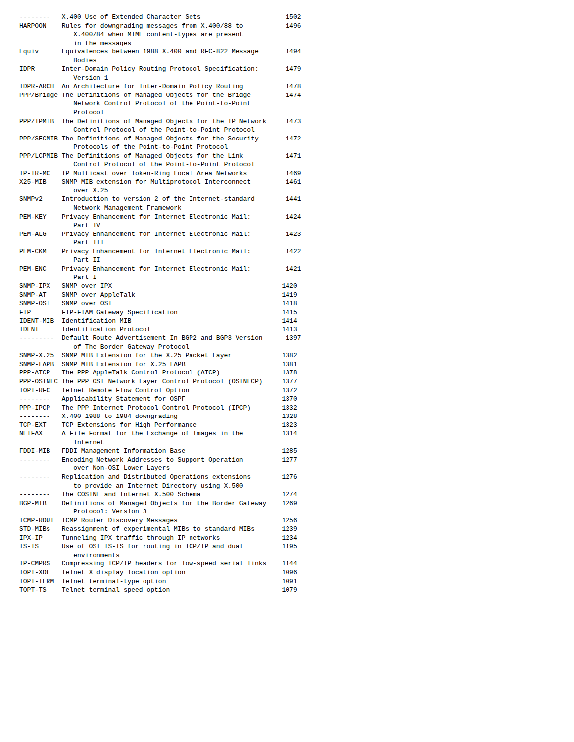--------   X.400 Use of Extended Character Sets                      1502
HARPOON    Rules for downgrading messages from X.400/88 to           1496
              X.400/84 when MIME content-types are present
              in the messages
Equiv      Equivalences between 1988 X.400 and RFC-822 Message       1494
              Bodies
IDPR       Inter-Domain Policy Routing Protocol Specification:       1479
              Version 1
IDPR-ARCH  An Architecture for Inter-Domain Policy Routing           1478
PPP/Bridge The Definitions of Managed Objects for the Bridge         1474
              Network Control Protocol of the Point-to-Point
              Protocol
PPP/IPMIB  The Definitions of Managed Objects for the IP Network     1473
              Control Protocol of the Point-to-Point Protocol
PPP/SECMIB The Definitions of Managed Objects for the Security       1472
              Protocols of the Point-to-Point Protocol
PPP/LCPMIB The Definitions of Managed Objects for the Link           1471
              Control Protocol of the Point-to-Point Protocol
IP-TR-MC   IP Multicast over Token-Ring Local Area Networks          1469
X25-MIB    SNMP MIB extension for Multiprotocol Interconnect         1461
              over X.25
SNMPv2     Introduction to version 2 of the Internet-standard        1441
              Network Management Framework
PEM-KEY    Privacy Enhancement for Internet Electronic Mail:         1424
              Part IV
PEM-ALG    Privacy Enhancement for Internet Electronic Mail:         1423
              Part III
PEM-CKM    Privacy Enhancement for Internet Electronic Mail:         1422
              Part II
PEM-ENC    Privacy Enhancement for Internet Electronic Mail:         1421
              Part I
SNMP-IPX   SNMP over IPX                                            1420
SNMP-AT    SNMP over AppleTalk                                      1419
SNMP-OSI   SNMP over OSI                                            1418
FTP        FTP-FTAM Gateway Specification                           1415
IDENT-MIB  Identification MIB                                       1414
IDENT      Identification Protocol                                  1413
---------  Default Route Advertisement In BGP2 and BGP3 Version      1397
              of The Border Gateway Protocol
SNMP-X.25  SNMP MIB Extension for the X.25 Packet Layer             1382
SNMP-LAPB  SNMP MIB Extension for X.25 LAPB                         1381
PPP-ATCP   The PPP AppleTalk Control Protocol (ATCP)                1378
PPP-OSINLC The PPP OSI Network Layer Control Protocol (OSINLCP)     1377
TOPT-RFC   Telnet Remote Flow Control Option                        1372
--------   Applicability Statement for OSPF                         1370
PPP-IPCP   The PPP Internet Protocol Control Protocol (IPCP)        1332
--------   X.400 1988 to 1984 downgrading                           1328
TCP-EXT    TCP Extensions for High Performance                      1323
NETFAX     A File Format for the Exchange of Images in the          1314
              Internet
FDDI-MIB   FDDI Management Information Base                         1285
--------   Encoding Network Addresses to Support Operation          1277
              over Non-OSI Lower Layers
--------   Replication and Distributed Operations extensions        1276
              to provide an Internet Directory using X.500
--------   The COSINE and Internet X.500 Schema                     1274
BGP-MIB    Definitions of Managed Objects for the Border Gateway    1269
              Protocol: Version 3
ICMP-ROUT  ICMP Router Discovery Messages                           1256
STD-MIBs   Reassignment of experimental MIBs to standard MIBs       1239
IPX-IP     Tunneling IPX traffic through IP networks                1234
IS-IS      Use of OSI IS-IS for routing in TCP/IP and dual          1195
              environments
IP-CMPRS   Compressing TCP/IP headers for low-speed serial links    1144
TOPT-XDL   Telnet X display location option                         1096
TOPT-TERM  Telnet terminal-type option                              1091
TOPT-TS    Telnet terminal speed option                             1079